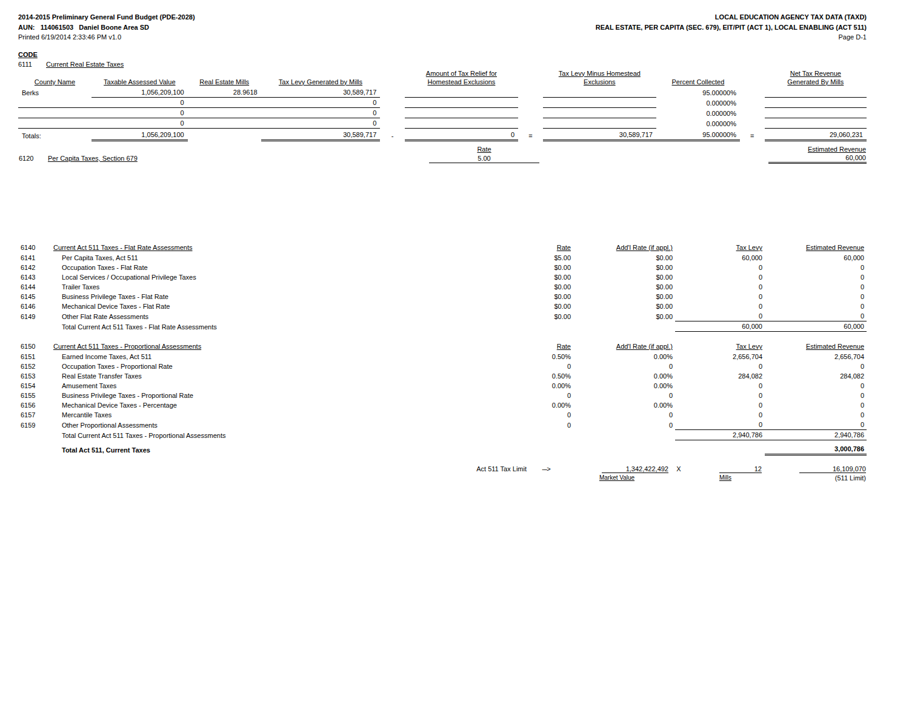2014-2015 Preliminary General Fund Budget (PDE-2028)
AUN: 114061503 Daniel Boone Area SD
Printed 6/19/2014 2:33:46 PM v1.0
LOCAL EDUCATION AGENCY TAX DATA (TAXD)
REAL ESTATE, PER CAPITA (SEC. 679), EIT/PIT (ACT 1), LOCAL ENABLING (ACT 511)
Page D-1
CODE
6111 Current Real Estate Taxes
| County Name | Taxable Assessed Value | Real Estate Mills | Tax Levy Generated by Mills | | Amount of Tax Relief for Homestead Exclusions | | Tax Levy Minus Homestead Exclusions | Percent Collected | | Net Tax Revenue Generated By Mills |
| --- | --- | --- | --- | --- | --- | --- | --- | --- | --- | --- |
| Berks | 1,056,209,100 | 28.9618 | 30,589,717 | | | | | 95.00000% | | |
| | 0 | | 0 | | | | | 0.00000% | | |
| | 0 | | 0 | | | | | 0.00000% | | |
| | 0 | | 0 | | | | | 0.00000% | | |
| Totals: | 1,056,209,100 | | 30,589,717 | - | 0 | = | 30,589,717 | 95.00000% | = | 29,060,231 |
| | | | | Rate | | | | | Estimated Revenue |
| 6120 | Per Capita Taxes, Section 679 | | | 5.00 | | | | | 60,000 |
| 6140 | Current Act 511 Taxes - Flat Rate Assessments | Rate | Add'l Rate (if appl.) | Tax Levy | Estimated Revenue |
| 6141 | Per Capita Taxes, Act 511 | $5.00 | $0.00 | 60,000 | 60,000 |
| 6142 | Occupation Taxes - Flat Rate | $0.00 | $0.00 | 0 | 0 |
| 6143 | Local Services / Occupational Privilege Taxes | $0.00 | $0.00 | 0 | 0 |
| 6144 | Trailer Taxes | $0.00 | $0.00 | 0 | 0 |
| 6145 | Business Privilege Taxes - Flat Rate | $0.00 | $0.00 | 0 | 0 |
| 6146 | Mechanical Device Taxes - Flat Rate | $0.00 | $0.00 | 0 | 0 |
| 6149 | Other Flat Rate Assessments | $0.00 | $0.00 | 0 | 0 |
| | Total Current Act 511 Taxes - Flat Rate Assessments | | | 60,000 | 60,000 |
| 6150 | Current Act 511 Taxes - Proportional Assessments | Rate | Add'l Rate (if appl.) | Tax Levy | Estimated Revenue |
| 6151 | Earned Income Taxes, Act 511 | 0.50% | 0.00% | 2,656,704 | 2,656,704 |
| 6152 | Occupation Taxes - Proportional Rate | 0 | 0 | 0 | 0 |
| 6153 | Real Estate Transfer Taxes | 0.50% | 0.00% | 284,082 | 284,082 |
| 6154 | Amusement Taxes | 0.00% | 0.00% | 0 | 0 |
| 6155 | Business Privilege Taxes - Proportional Rate | 0 | 0 | 0 | 0 |
| 6156 | Mechanical Device Taxes - Percentage | 0.00% | 0.00% | 0 | 0 |
| 6157 | Mercantile Taxes | 0 | 0 | 0 | 0 |
| 6159 | Other Proportional Assessments | 0 | 0 | 0 | 0 |
| | Total Current Act 511 Taxes - Proportional Assessments | | | 2,940,786 | 2,940,786 |
| | Total Act 511, Current Taxes | | | | 3,000,786 |
| | | Act 511 Tax Limit | ---> | 1,342,422,492 Market Value | X | 12 Mills | 16,109,070 (511 Limit) |